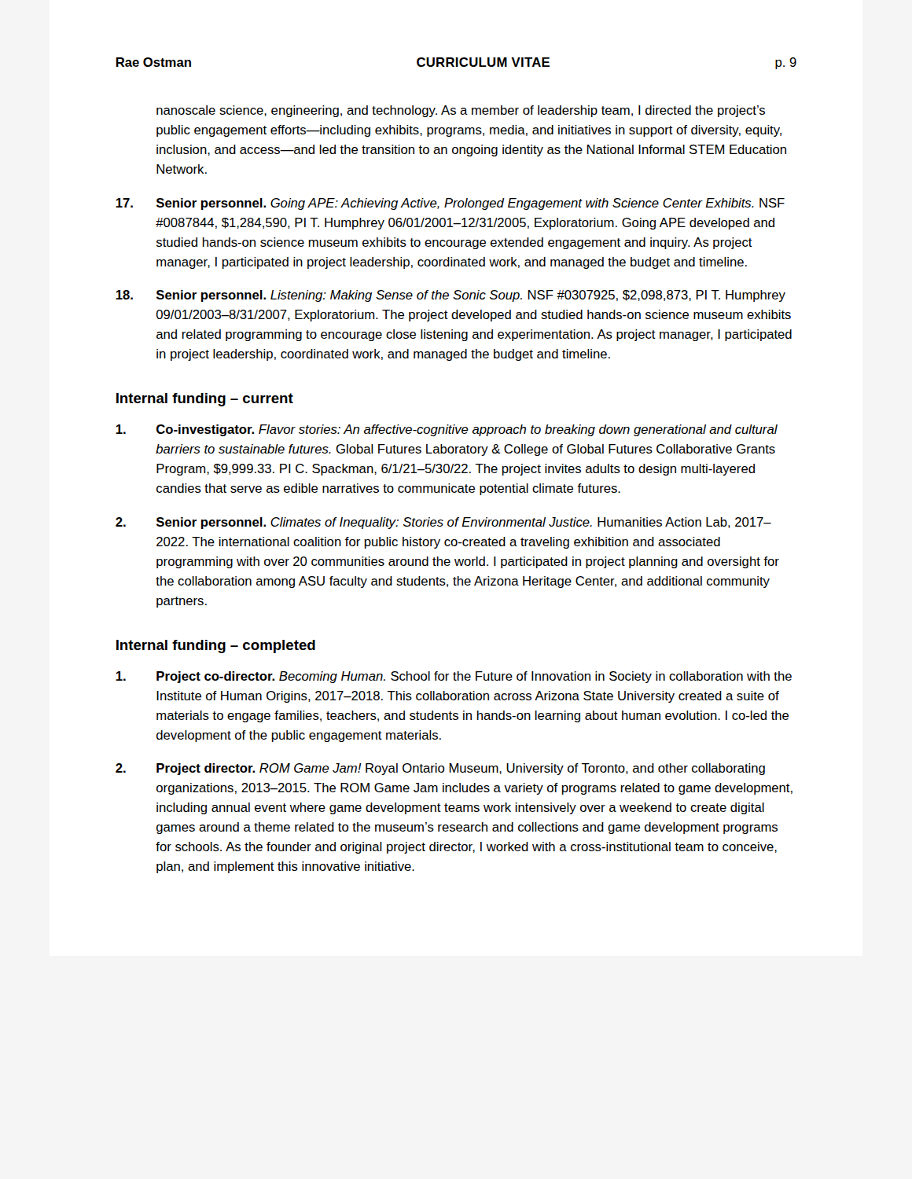Rae Ostman CURRICULUM VITAE p. 9
nanoscale science, engineering, and technology. As a member of leadership team, I directed the project’s public engagement efforts—including exhibits, programs, media, and initiatives in support of diversity, equity, inclusion, and access—and led the transition to an ongoing identity as the National Informal STEM Education Network.
17. Senior personnel. Going APE: Achieving Active, Prolonged Engagement with Science Center Exhibits. NSF #0087844, $1,284,590, PI T. Humphrey 06/01/2001–12/31/2005, Exploratorium. Going APE developed and studied hands-on science museum exhibits to encourage extended engagement and inquiry. As project manager, I participated in project leadership, coordinated work, and managed the budget and timeline.
18. Senior personnel. Listening: Making Sense of the Sonic Soup. NSF #0307925, $2,098,873, PI T. Humphrey 09/01/2003–8/31/2007, Exploratorium. The project developed and studied hands-on science museum exhibits and related programming to encourage close listening and experimentation. As project manager, I participated in project leadership, coordinated work, and managed the budget and timeline.
Internal funding – current
1. Co-investigator. Flavor stories: An affective-cognitive approach to breaking down generational and cultural barriers to sustainable futures. Global Futures Laboratory & College of Global Futures Collaborative Grants Program, $9,999.33. PI C. Spackman, 6/1/21–5/30/22. The project invites adults to design multi-layered candies that serve as edible narratives to communicate potential climate futures.
2. Senior personnel. Climates of Inequality: Stories of Environmental Justice. Humanities Action Lab, 2017–2022. The international coalition for public history co-created a traveling exhibition and associated programming with over 20 communities around the world. I participated in project planning and oversight for the collaboration among ASU faculty and students, the Arizona Heritage Center, and additional community partners.
Internal funding – completed
1. Project co-director. Becoming Human. School for the Future of Innovation in Society in collaboration with the Institute of Human Origins, 2017–2018. This collaboration across Arizona State University created a suite of materials to engage families, teachers, and students in hands-on learning about human evolution. I co-led the development of the public engagement materials.
2. Project director. ROM Game Jam! Royal Ontario Museum, University of Toronto, and other collaborating organizations, 2013–2015. The ROM Game Jam includes a variety of programs related to game development, including annual event where game development teams work intensively over a weekend to create digital games around a theme related to the museum’s research and collections and game development programs for schools. As the founder and original project director, I worked with a cross-institutional team to conceive, plan, and implement this innovative initiative.